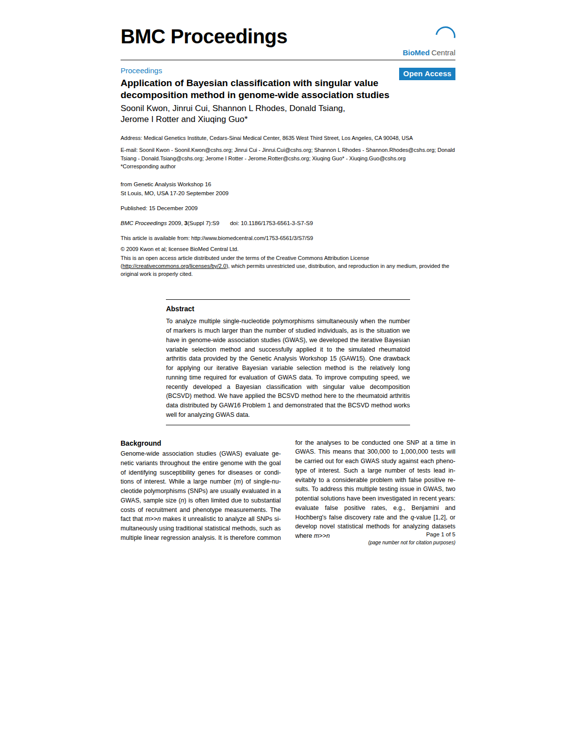BMC Proceedings
BioMed Central
Open Access
Proceedings
Application of Bayesian classification with singular value decomposition method in genome-wide association studies
Soonil Kwon, Jinrui Cui, Shannon L Rhodes, Donald Tsiang,
Jerome I Rotter and Xiuqing Guo*
Address: Medical Genetics Institute, Cedars-Sinai Medical Center, 8635 West Third Street, Los Angeles, CA 90048, USA
E-mail: Soonil Kwon - Soonil.Kwon@cshs.org; Jinrui Cui - Jinrui.Cui@cshs.org; Shannon L Rhodes - Shannon.Rhodes@cshs.org; Donald Tsiang - Donald.Tsiang@cshs.org; Jerome I Rotter - Jerome.Rotter@cshs.org; Xiuqing Guo* - Xiuqing.Guo@cshs.org
*Corresponding author
from Genetic Analysis Workshop 16
St Louis, MO, USA 17-20 September 2009
Published: 15 December 2009
BMC Proceedings 2009, 3(Suppl 7):S9 doi: 10.1186/1753-6561-3-S7-S9
This article is available from: http://www.biomedcentral.com/1753-6561/3/S7/S9
© 2009 Kwon et al; licensee BioMed Central Ltd.
This is an open access article distributed under the terms of the Creative Commons Attribution License (http://creativecommons.org/licenses/by/2.0), which permits unrestricted use, distribution, and reproduction in any medium, provided the original work is properly cited.
Abstract
To analyze multiple single-nucleotide polymorphisms simultaneously when the number of markers is much larger than the number of studied individuals, as is the situation we have in genome-wide association studies (GWAS), we developed the iterative Bayesian variable selection method and successfully applied it to the simulated rheumatoid arthritis data provided by the Genetic Analysis Workshop 15 (GAW15). One drawback for applying our iterative Bayesian variable selection method is the relatively long running time required for evaluation of GWAS data. To improve computing speed, we recently developed a Bayesian classification with singular value decomposition (BCSVD) method. We have applied the BCSVD method here to the rheumatoid arthritis data distributed by GAW16 Problem 1 and demonstrated that the BCSVD method works well for analyzing GWAS data.
Background
Genome-wide association studies (GWAS) evaluate genetic variants throughout the entire genome with the goal of identifying susceptibility genes for diseases or conditions of interest. While a large number (m) of single-nucleotide polymorphisms (SNPs) are usually evaluated in a GWAS, sample size (n) is often limited due to substantial costs of recruitment and phenotype measurements. The fact that m>>n makes it unrealistic to analyze all SNPs simultaneously using traditional statistical methods, such as multiple linear regression analysis. It is therefore common for the analyses to be conducted one SNP at a time in GWAS. This means that 300,000 to 1,000,000 tests will be carried out for each GWAS study against each phenotype of interest. Such a large number of tests lead inevitably to a considerable problem with false positive results. To address this multiple testing issue in GWAS, two potential solutions have been investigated in recent years: evaluate false positive rates, e.g., Benjamini and Hochberg's false discovery rate and the q-value [1,2], or develop novel statistical methods for analyzing datasets where m>>n
Page 1 of 5
(page number not for citation purposes)